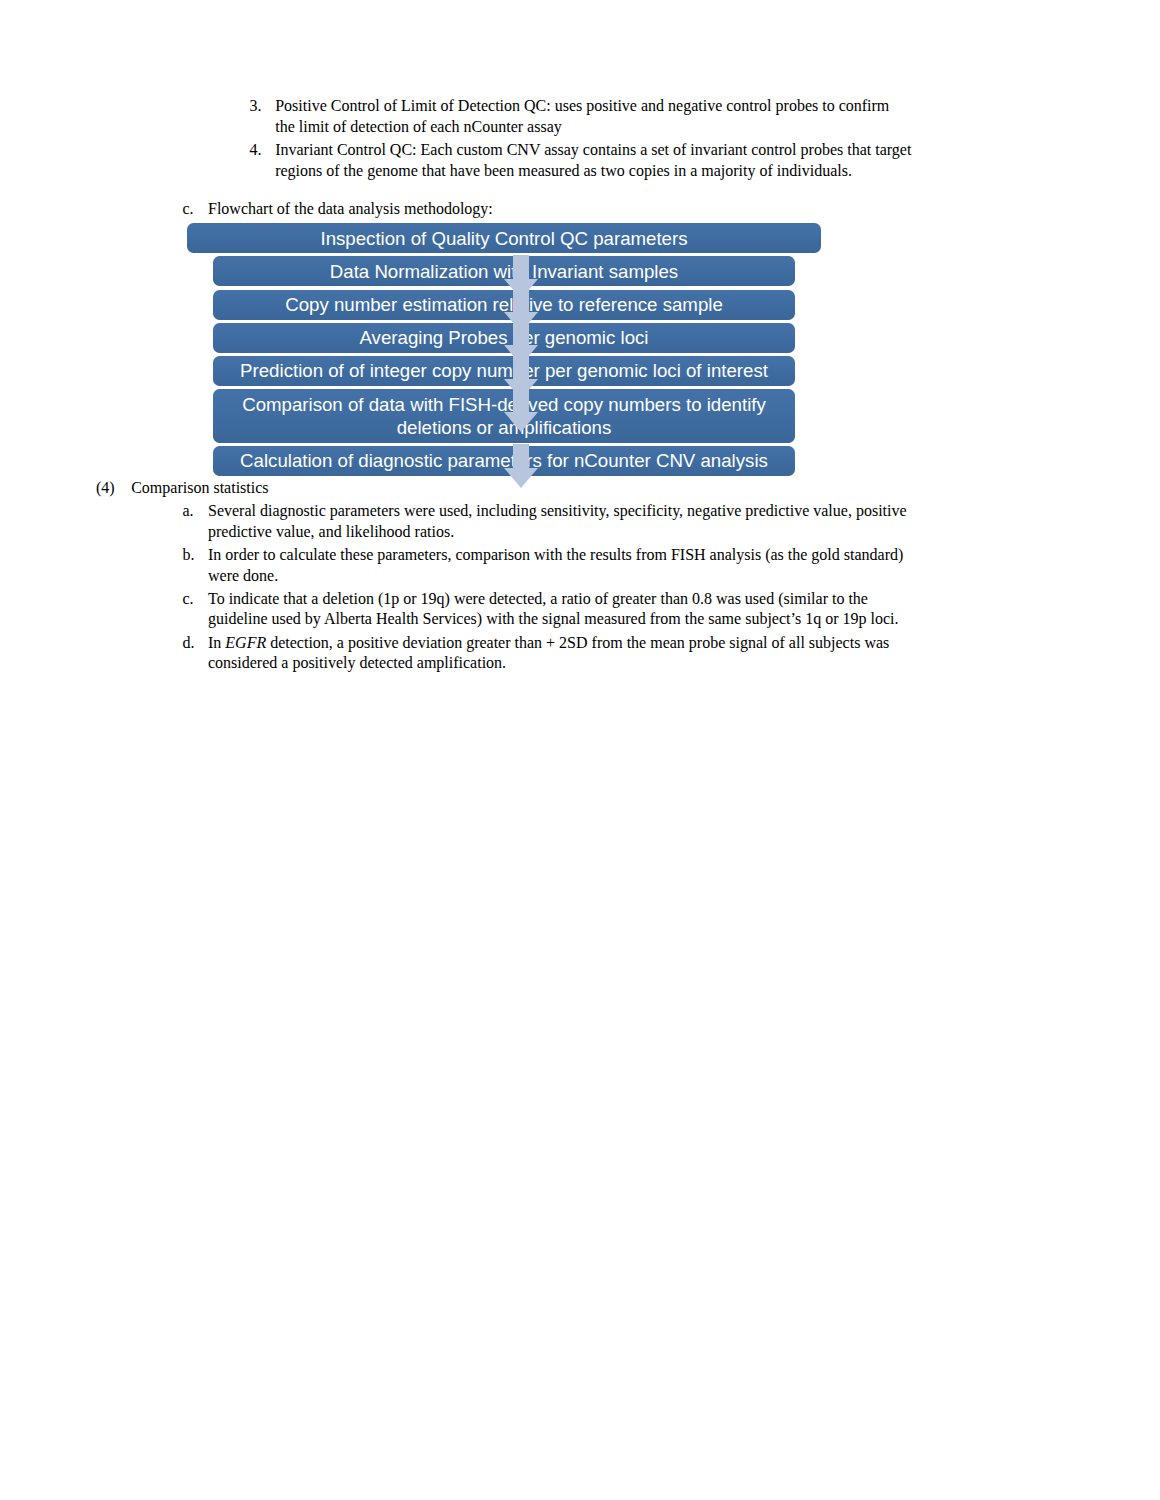3. Positive Control of Limit of Detection QC: uses positive and negative control probes to confirm the limit of detection of each nCounter assay
4. Invariant Control QC: Each custom CNV assay contains a set of invariant control probes that target regions of the genome that have been measured as two copies in a majority of individuals.
c. Flowchart of the data analysis methodology:
Inspection of Quality Control QC parameters
Data Normalization with Invariant samples
Copy number estimation relative to reference sample
Averaging Probes per genomic loci
Prediction of of integer copy number per genomic loci of interest
Comparison of data with FISH-derived copy numbers to identify deletions or amplifications
Calculation of diagnostic parameters for nCounter CNV analysis
(4) Comparison statistics
a. Several diagnostic parameters were used, including sensitivity, specificity, negative predictive value, positive predictive value, and likelihood ratios.
b. In order to calculate these parameters, comparison with the results from FISH analysis (as the gold standard) were done.
c. To indicate that a deletion (1p or 19q) were detected, a ratio of greater than 0.8 was used (similar to the guideline used by Alberta Health Services) with the signal measured from the same subject’s 1q or 19p loci.
d. In EGFR detection, a positive deviation greater than + 2SD from the mean probe signal of all subjects was considered a positively detected amplification.